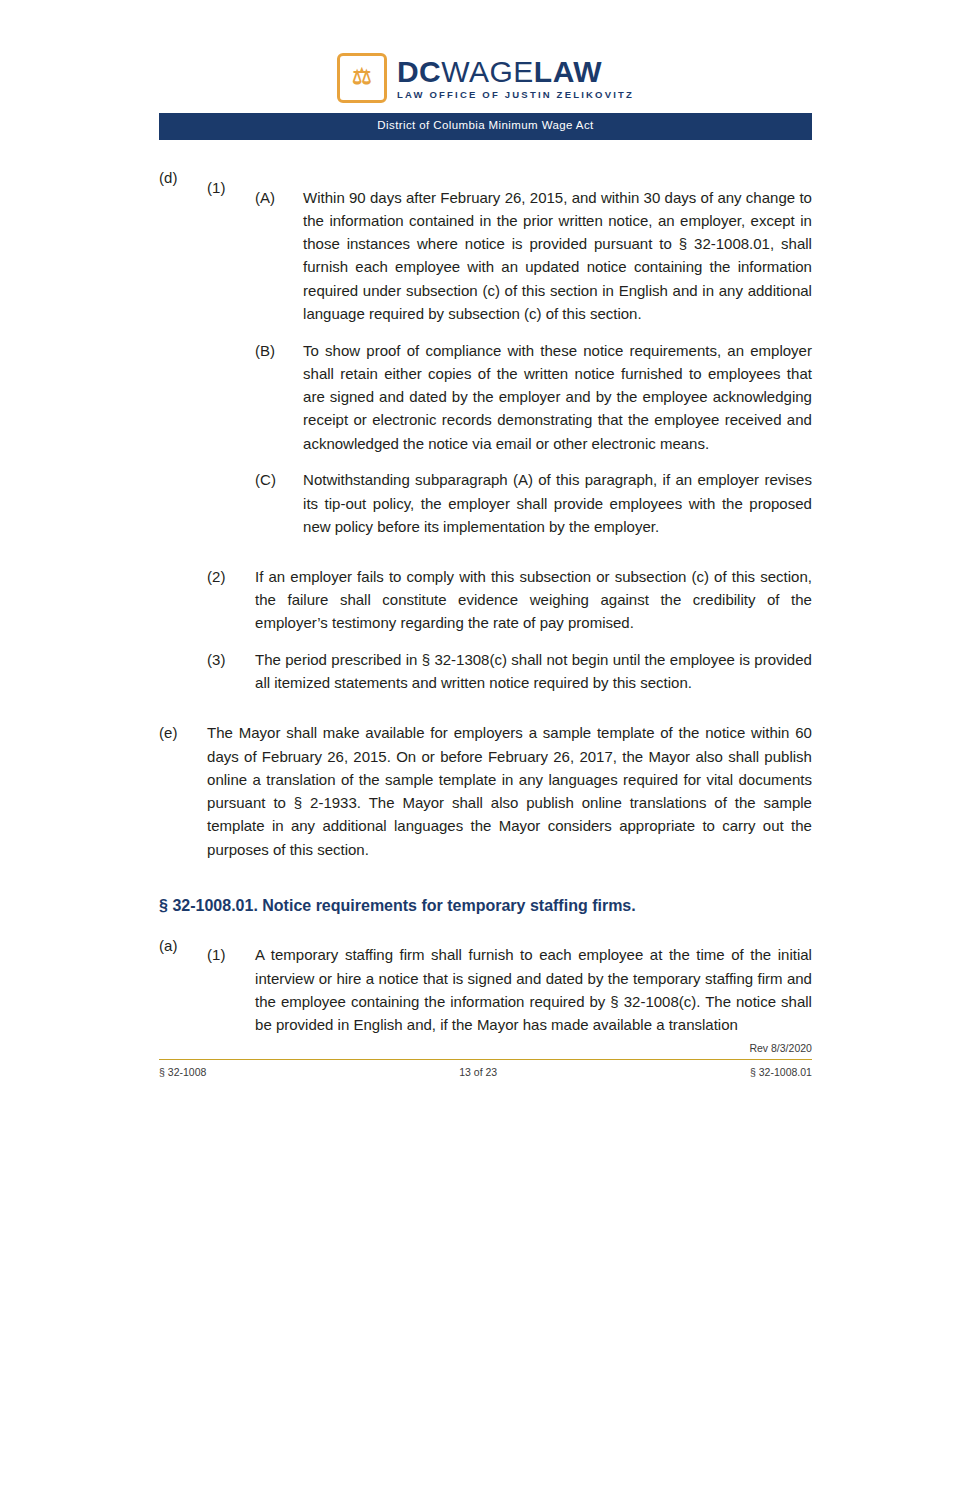⚖
DCWAGELAW
LAW OFFICE OF JUSTIN ZELIKOVITZ
District of Columbia Minimum Wage Act
(d)
(1)
(A)
Within 90 days after February 26, 2015, and within 30 days of any change to the information contained in the prior written notice, an employer, except in those instances where notice is provided pursuant to § 32-1008.01, shall furnish each employee with an updated notice containing the information required under subsection (c) of this section in English and in any additional language required by subsection (c) of this section.
(B)
To show proof of compliance with these notice requirements, an employer shall retain either copies of the written notice furnished to employees that are signed and dated by the employer and by the employee acknowledging receipt or electronic records demonstrating that the employee received and acknowledged the notice via email or other electronic means.
(C)
Notwithstanding subparagraph (A) of this paragraph, if an employer revises its tip-out policy, the employer shall provide employees with the proposed new policy before its implementation by the employer.
(2)
If an employer fails to comply with this subsection or subsection (c) of this section, the failure shall constitute evidence weighing against the credibility of the employer’s testimony regarding the rate of pay promised.
(3)
The period prescribed in § 32-1308(c) shall not begin until the employee is provided all itemized statements and written notice required by this section.
(e)
The Mayor shall make available for employers a sample template of the notice within 60 days of February 26, 2015. On or before February 26, 2017, the Mayor also shall publish online a translation of the sample template in any languages required for vital documents pursuant to § 2-1933. The Mayor shall also publish online translations of the sample template in any additional languages the Mayor considers appropriate to carry out the purposes of this section.
§ 32-1008.01. Notice requirements for temporary staffing firms.
(a)
(1)
A temporary staffing firm shall furnish to each employee at the time of the initial interview or hire a notice that is signed and dated by the temporary staffing firm and the employee containing the information required by § 32-1008(c). The notice shall be provided in English and, if the Mayor has made available a translation
Rev 8/3/2020
§ 32-1008
13 of 23
§ 32-1008.01